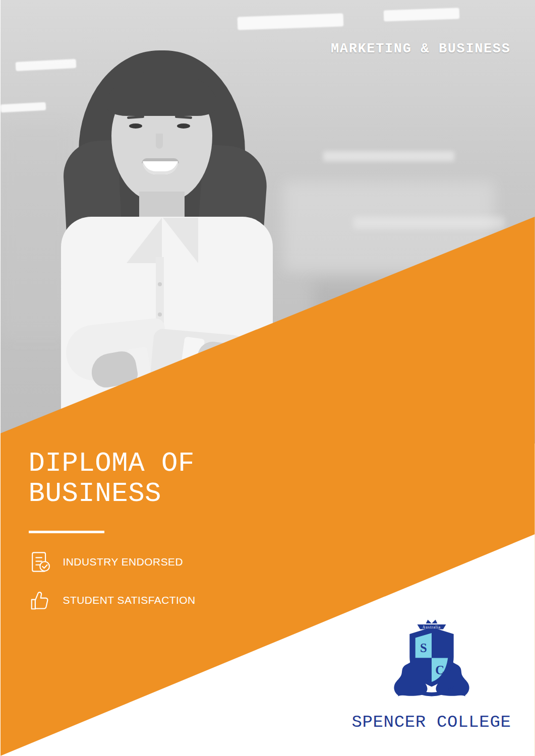MARKETING & BUSINESS
DIPLOMA OF
BUSINESS
INDUSTRY ENDORSED
STUDENT SATISFACTION
S C Australia
SPENCER COLLEGE